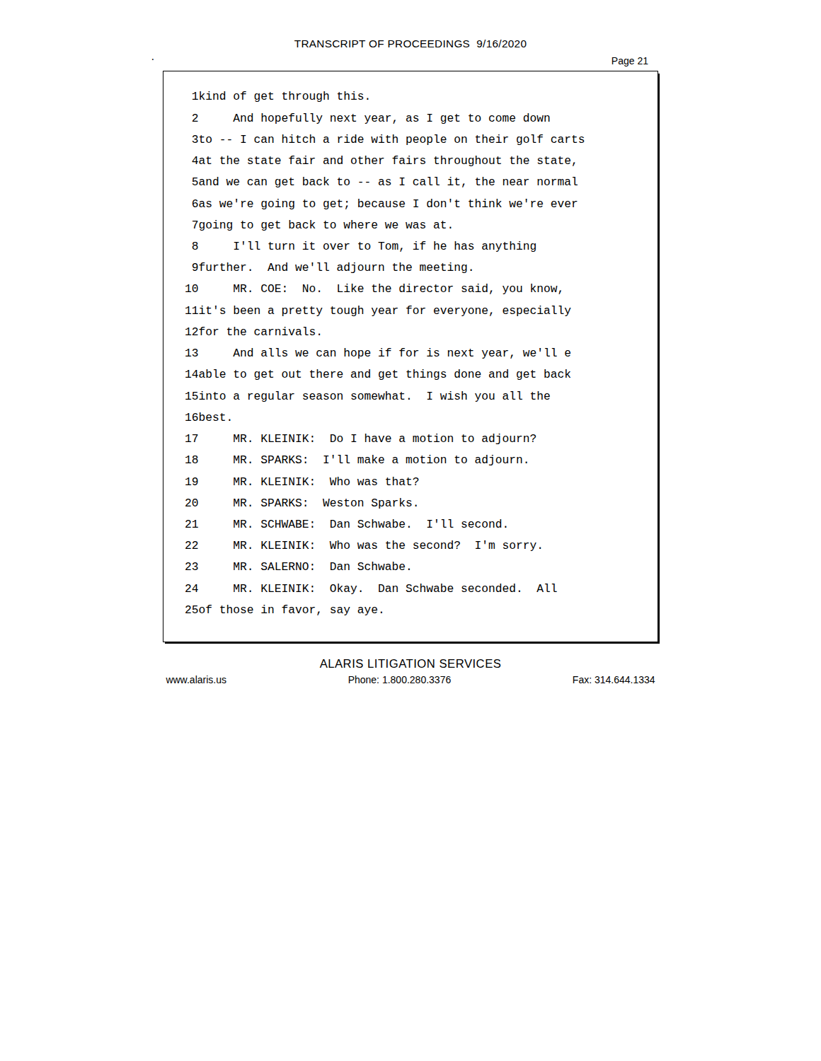.
TRANSCRIPT OF PROCEEDINGS 9/16/2020
Page 21
| 1 | kind of get through this. |
| 2 | And hopefully next year, as I get to come down |
| 3 | to -- I can hitch a ride with people on their golf carts |
| 4 | at the state fair and other fairs throughout the state, |
| 5 | and we can get back to -- as I call it, the near normal |
| 6 | as we're going to get; because I don't think we're ever |
| 7 | going to get back to where we was at. |
| 8 | I'll turn it over to Tom, if he has anything |
| 9 | further. And we'll adjourn the meeting. |
| 10 | MR. COE: No. Like the director said, you know, |
| 11 | it's been a pretty tough year for everyone, especially |
| 12 | for the carnivals. |
| 13 | And alls we can hope if for is next year, we'll e |
| 14 | able to get out there and get things done and get back |
| 15 | into a regular season somewhat. I wish you all the |
| 16 | best. |
| 17 | MR. KLEINIK: Do I have a motion to adjourn? |
| 18 | MR. SPARKS: I'll make a motion to adjourn. |
| 19 | MR. KLEINIK: Who was that? |
| 20 | MR. SPARKS: Weston Sparks. |
| 21 | MR. SCHWABE: Dan Schwabe. I'll second. |
| 22 | MR. KLEINIK: Who was the second? I'm sorry. |
| 23 | MR. SALERNO: Dan Schwabe. |
| 24 | MR. KLEINIK: Okay. Dan Schwabe seconded. All |
| 25 | of those in favor, say aye. |
ALARIS LITIGATION SERVICES
www.alaris.us Phone: 1.800.280.3376 Fax: 314.644.1334